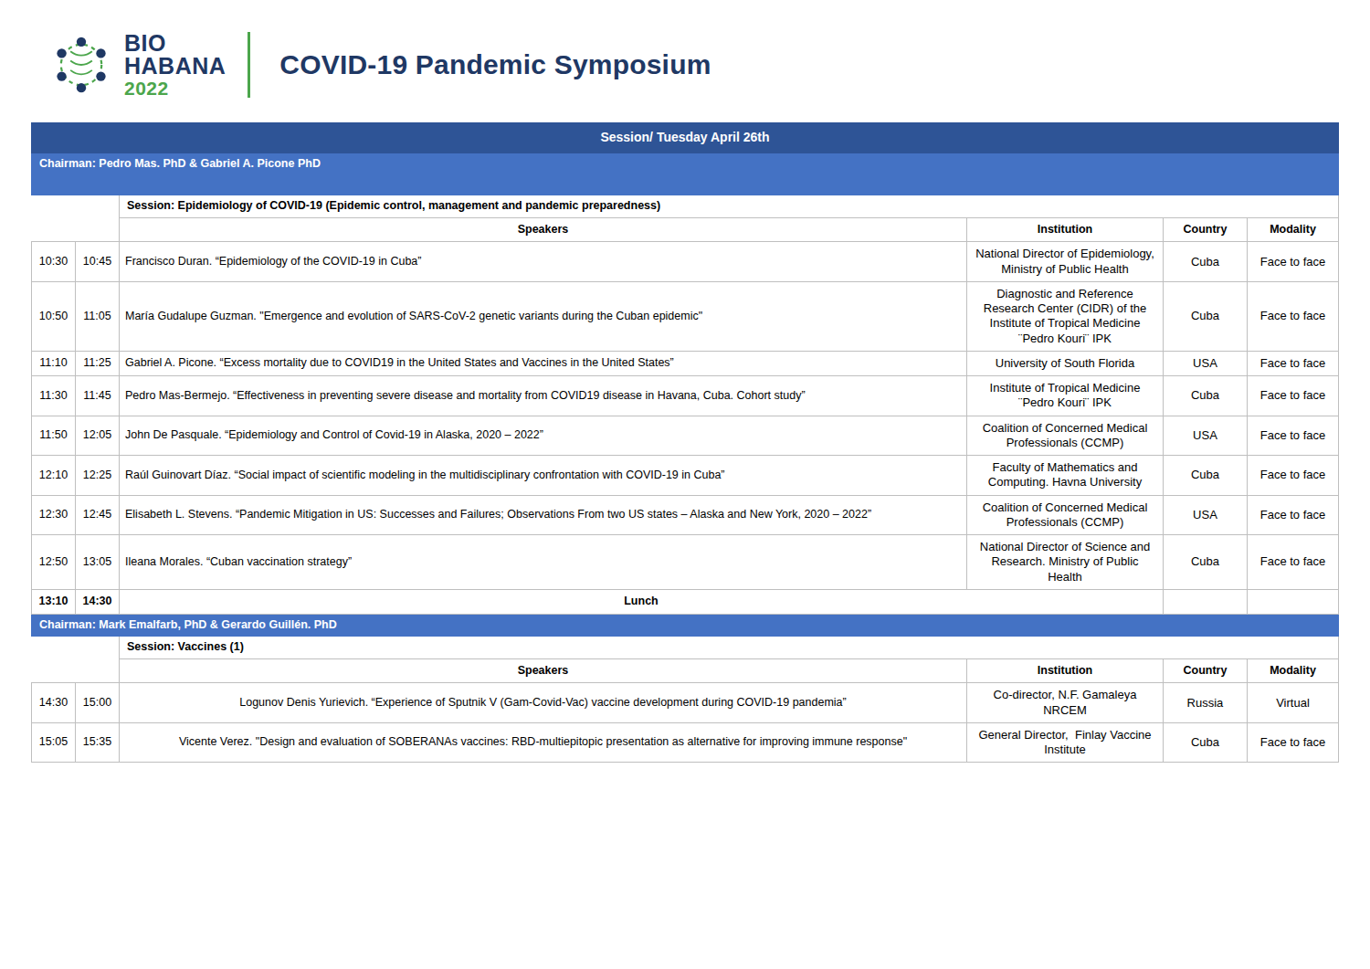BIO
HABANA
2022
COVID-19 Pandemic Symposium
| Session/ Tuesday April 26th |
| Chairman: Pedro Mas. PhD & Gabriel A. Picone PhD |
| | | Session: Epidemiology of COVID-19 (Epidemic control, management and pandemic preparedness) |
| | | Speakers | Institution | Country | Modality |
| 10:30 | 10:45 | Francisco Duran. “Epidemiology of the COVID-19 in Cuba” | National Director of Epidemiology, Ministry of Public Health | Cuba | Face to face |
| 10:50 | 11:05 | María Gudalupe Guzman. "Emergence and evolution of SARS-CoV-2 genetic variants during the Cuban epidemic" | Diagnostic and Reference Research Center (CIDR) of the Institute of Tropical Medicine ¨Pedro Kouri¨ IPK | Cuba | Face to face |
| 11:10 | 11:25 | Gabriel A. Picone. “Excess mortality due to COVID19 in the United States and Vaccines in the United States” | University of South Florida | USA | Face to face |
| 11:30 | 11:45 | Pedro Mas-Bermejo. “Effectiveness in preventing severe disease and mortality from COVID19 disease in Havana, Cuba. Cohort study” | Institute of Tropical Medicine ¨Pedro Kouri¨ IPK | Cuba | Face to face |
| 11:50 | 12:05 | John De Pasquale. “Epidemiology and Control of Covid-19 in Alaska, 2020 – 2022” | Coalition of Concerned Medical Professionals (CCMP) | USA | Face to face |
| 12:10 | 12:25 | Raúl Guinovart Díaz. “Social impact of scientific modeling in the multidisciplinary confrontation with COVID-19 in Cuba” | Faculty of Mathematics and Computing. Havna University | Cuba | Face to face |
| 12:30 | 12:45 | Elisabeth L. Stevens. “Pandemic Mitigation in US: Successes and Failures; Observations From two US states – Alaska and New York, 2020 – 2022” | Coalition of Concerned Medical Professionals (CCMP) | USA | Face to face |
| 12:50 | 13:05 | Ileana Morales. “Cuban vaccination strategy” | National Director of Science and Research. Ministry of Public Health | Cuba | Face to face |
| 13:10 | 14:30 | Lunch | | |
| Chairman: Mark Emalfarb, PhD & Gerardo Guillén. PhD |
| | | Session: Vaccines (1) |
| | | Speakers | Institution | Country | Modality |
| 14:30 | 15:00 | Logunov Denis Yurievich. “Experience of Sputnik V (Gam-Covid-Vac) vaccine development during COVID-19 pandemia” | Co-director, N.F. Gamaleya NRCEM | Russia | Virtual |
| 15:05 | 15:35 | Vicente Verez. "Design and evaluation of SOBERANAs vaccines: RBD-multiepitopic presentation as alternative for improving immune response" | General Director, Finlay Vaccine Institute | Cuba | Face to face |